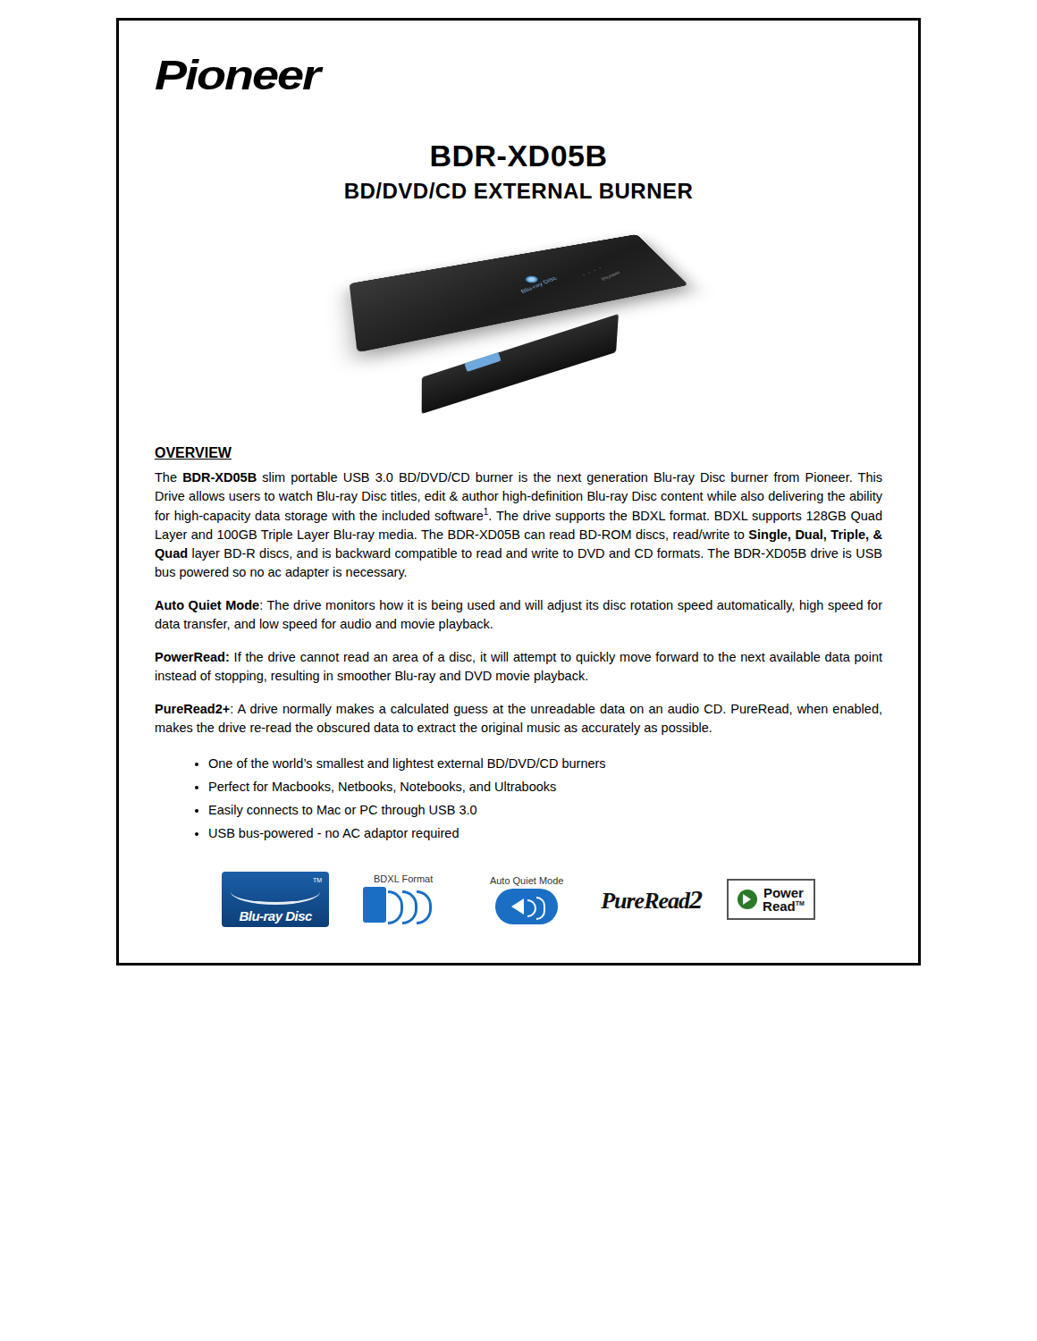Pioneer
BDR-XD05B
BD/DVD/CD EXTERNAL BURNER
Blu-ray Disc
• • • •
Pioneer
OVERVIEW
The BDR-XD05B slim portable USB 3.0 BD/DVD/CD burner is the next generation Blu-ray Disc burner from Pioneer. This Drive allows users to watch Blu-ray Disc titles, edit & author high-definition Blu-ray Disc content while also delivering the ability for high-capacity data storage with the included software1. The drive supports the BDXL format. BDXL supports 128GB Quad Layer and 100GB Triple Layer Blu-ray media. The BDR-XD05B can read BD-ROM discs, read/write to Single, Dual, Triple, & Quad layer BD-R discs, and is backward compatible to read and write to DVD and CD formats. The BDR-XD05B drive is USB bus powered so no ac adapter is necessary.
Auto Quiet Mode: The drive monitors how it is being used and will adjust its disc rotation speed automatically, high speed for data transfer, and low speed for audio and movie playback.
PowerRead: If the drive cannot read an area of a disc, it will attempt to quickly move forward to the next available data point instead of stopping, resulting in smoother Blu-ray and DVD movie playback.
PureRead2+: A drive normally makes a calculated guess at the unreadable data on an audio CD. PureRead, when enabled, makes the drive re-read the obscured data to extract the original music as accurately as possible.
One of the world’s smallest and lightest external BD/DVD/CD burners
Perfect for Macbooks, Netbooks, Notebooks, and Ultrabooks
Easily connects to Mac or PC through USB 3.0
USB bus-powered - no AC adaptor required
TM Blu-ray Disc
BDXL Format
Auto Quiet Mode
PureRead 2
Power
ReadTM